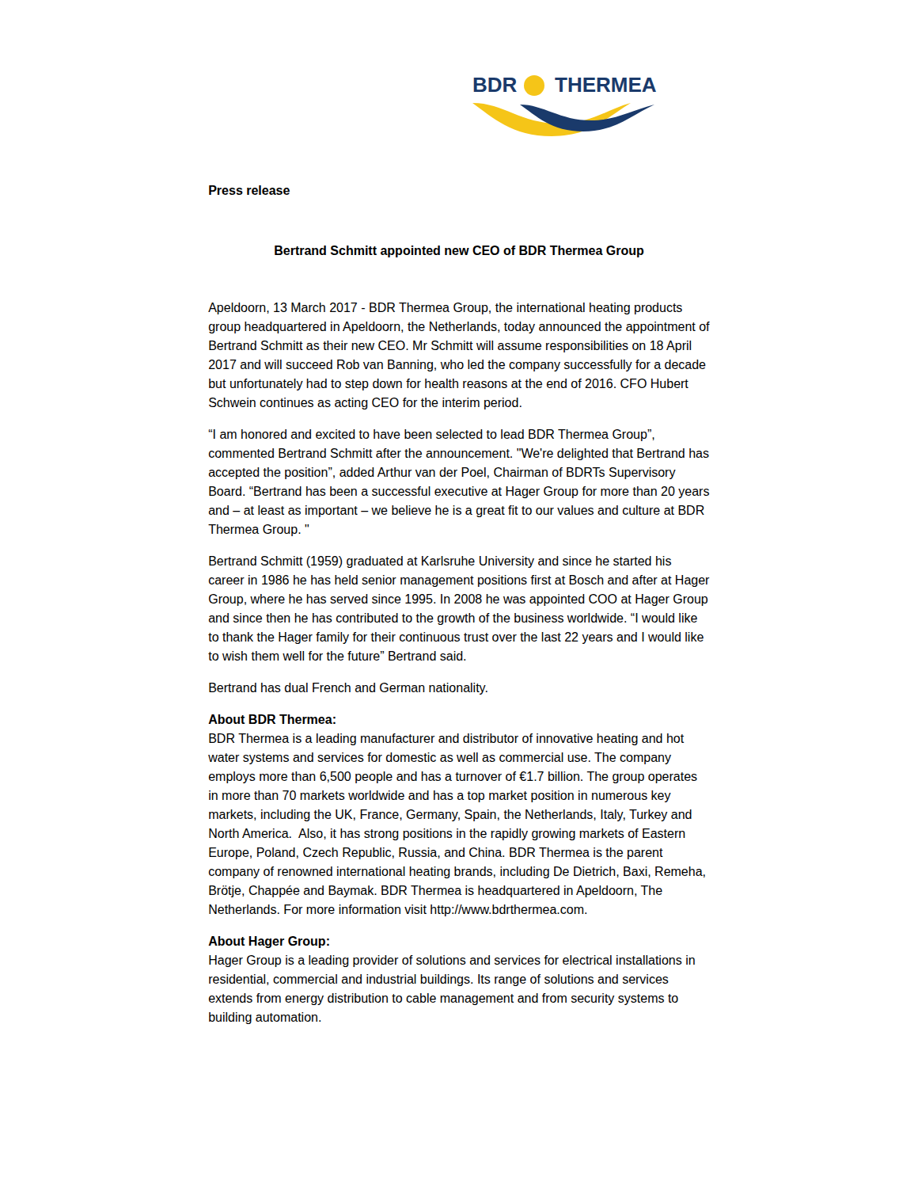BDR THERMEA
Press release
Bertrand Schmitt appointed new CEO of BDR Thermea Group
Apeldoorn, 13 March 2017 - BDR Thermea Group, the international heating products group headquartered in Apeldoorn, the Netherlands, today announced the appointment of Bertrand Schmitt as their new CEO. Mr Schmitt will assume responsibilities on 18 April 2017 and will succeed Rob van Banning, who led the company successfully for a decade but unfortunately had to step down for health reasons at the end of 2016. CFO Hubert Schwein continues as acting CEO for the interim period.
“I am honored and excited to have been selected to lead BDR Thermea Group”, commented Bertrand Schmitt after the announcement. "We're delighted that Bertrand has accepted the position”, added Arthur van der Poel, Chairman of BDRTs Supervisory Board. “Bertrand has been a successful executive at Hager Group for more than 20 years and – at least as important – we believe he is a great fit to our values and culture at BDR Thermea Group. "
Bertrand Schmitt (1959) graduated at Karlsruhe University and since he started his career in 1986 he has held senior management positions first at Bosch and after at Hager Group, where he has served since 1995. In 2008 he was appointed COO at Hager Group and since then he has contributed to the growth of the business worldwide. “I would like to thank the Hager family for their continuous trust over the last 22 years and I would like to wish them well for the future” Bertrand said.
Bertrand has dual French and German nationality.
About BDR Thermea:
BDR Thermea is a leading manufacturer and distributor of innovative heating and hot water systems and services for domestic as well as commercial use. The company employs more than 6,500 people and has a turnover of €1.7 billion. The group operates in more than 70 markets worldwide and has a top market position in numerous key markets, including the UK, France, Germany, Spain, the Netherlands, Italy, Turkey and North America. Also, it has strong positions in the rapidly growing markets of Eastern Europe, Poland, Czech Republic, Russia, and China. BDR Thermea is the parent company of renowned international heating brands, including De Dietrich, Baxi, Remeha, Brötje, Chappée and Baymak. BDR Thermea is headquartered in Apeldoorn, The Netherlands. For more information visit http://www.bdrthermea.com.
About Hager Group:
Hager Group is a leading provider of solutions and services for electrical installations in residential, commercial and industrial buildings. Its range of solutions and services extends from energy distribution to cable management and from security systems to building automation.